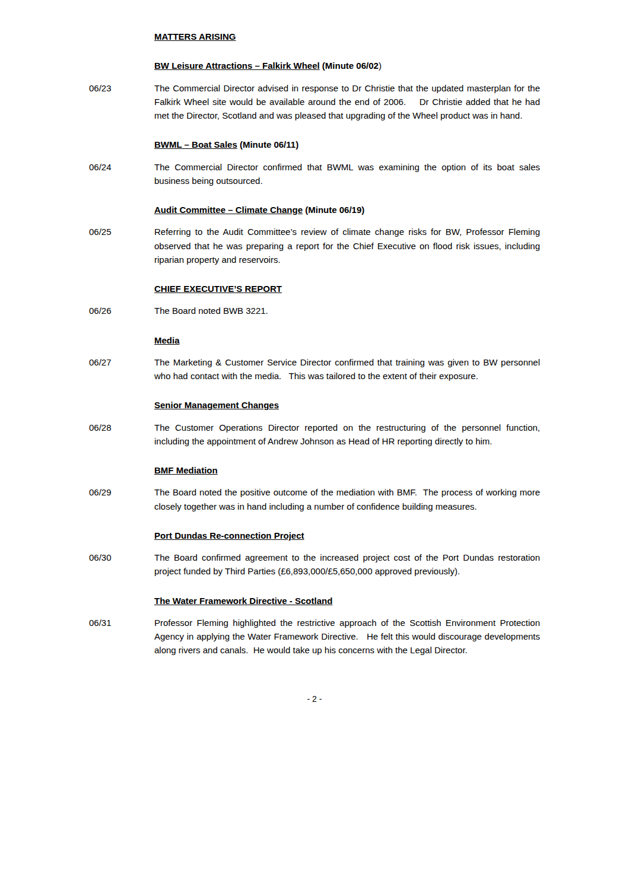MATTERS ARISING
BW Leisure Attractions – Falkirk Wheel (Minute 06/02)
06/23
The Commercial Director advised in response to Dr Christie that the updated masterplan for the Falkirk Wheel site would be available around the end of 2006. Dr Christie added that he had met the Director, Scotland and was pleased that upgrading of the Wheel product was in hand.
BWML – Boat Sales (Minute 06/11)
06/24
The Commercial Director confirmed that BWML was examining the option of its boat sales business being outsourced.
Audit Committee – Climate Change (Minute 06/19)
06/25
Referring to the Audit Committee’s review of climate change risks for BW, Professor Fleming observed that he was preparing a report for the Chief Executive on flood risk issues, including riparian property and reservoirs.
CHIEF EXECUTIVE’S REPORT
06/26
The Board noted BWB 3221.
Media
06/27
The Marketing & Customer Service Director confirmed that training was given to BW personnel who had contact with the media. This was tailored to the extent of their exposure.
Senior Management Changes
06/28
The Customer Operations Director reported on the restructuring of the personnel function, including the appointment of Andrew Johnson as Head of HR reporting directly to him.
BMF Mediation
06/29
The Board noted the positive outcome of the mediation with BMF. The process of working more closely together was in hand including a number of confidence building measures.
Port Dundas Re-connection Project
06/30
The Board confirmed agreement to the increased project cost of the Port Dundas restoration project funded by Third Parties (£6,893,000/£5,650,000 approved previously).
The Water Framework Directive - Scotland
06/31
Professor Fleming highlighted the restrictive approach of the Scottish Environment Protection Agency in applying the Water Framework Directive. He felt this would discourage developments along rivers and canals. He would take up his concerns with the Legal Director.
- 2 -